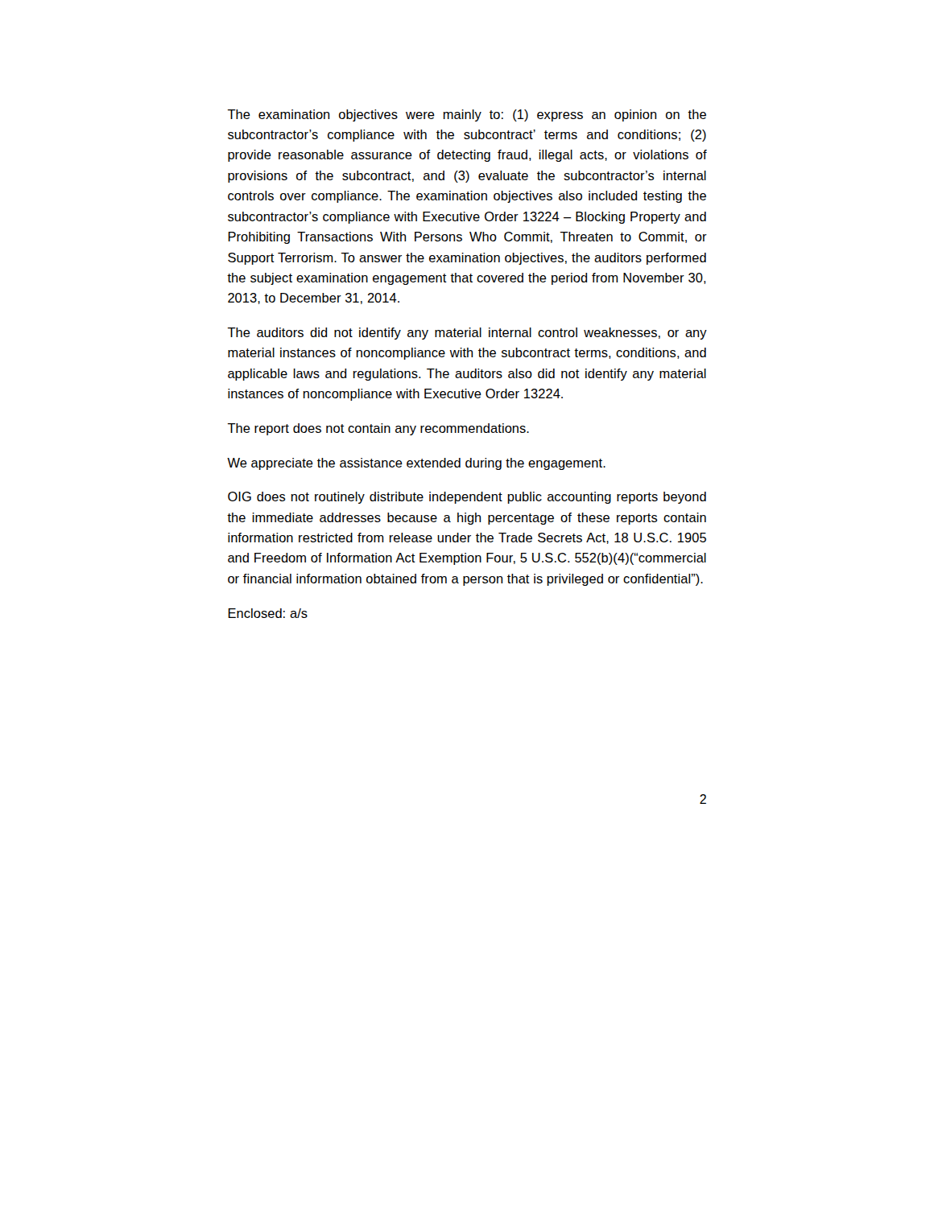The examination objectives were mainly to: (1) express an opinion on the subcontractor’s compliance with the subcontract’ terms and conditions; (2) provide reasonable assurance of detecting fraud, illegal acts, or violations of provisions of the subcontract, and (3) evaluate the subcontractor’s internal controls over compliance. The examination objectives also included testing the subcontractor’s compliance with Executive Order 13224 – Blocking Property and Prohibiting Transactions With Persons Who Commit, Threaten to Commit, or Support Terrorism. To answer the examination objectives, the auditors performed the subject examination engagement that covered the period from November 30, 2013, to December 31, 2014.
The auditors did not identify any material internal control weaknesses, or any material instances of noncompliance with the subcontract terms, conditions, and applicable laws and regulations. The auditors also did not identify any material instances of noncompliance with Executive Order 13224.
The report does not contain any recommendations.
We appreciate the assistance extended during the engagement.
OIG does not routinely distribute independent public accounting reports beyond the immediate addresses because a high percentage of these reports contain information restricted from release under the Trade Secrets Act, 18 U.S.C. 1905 and Freedom of Information Act Exemption Four, 5 U.S.C. 552(b)(4)(“commercial or financial information obtained from a person that is privileged or confidential”).
Enclosed: a/s
2